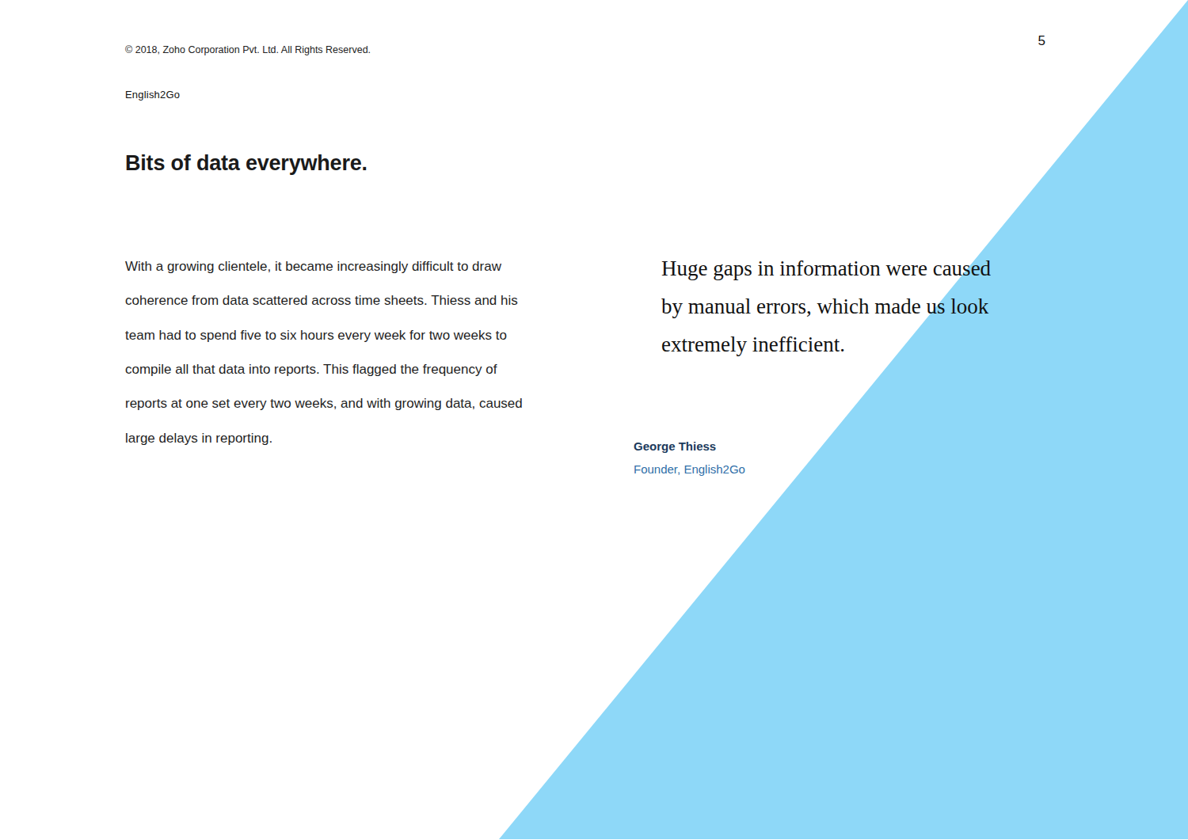English2Go
Bits of data everywhere.
With a growing clientele, it became increasingly difficult to draw coherence from data scattered across time sheets. Thiess and his team had to spend five to six hours every week for two weeks to compile all that data into reports. This flagged the frequency of reports at one set every two weeks, and with growing data, caused large delays in reporting.
Huge gaps in information were caused by manual errors, which made us look extremely inefficient.
George Thiess
Founder, English2Go
© 2018, Zoho Corporation Pvt. Ltd. All Rights Reserved.
5